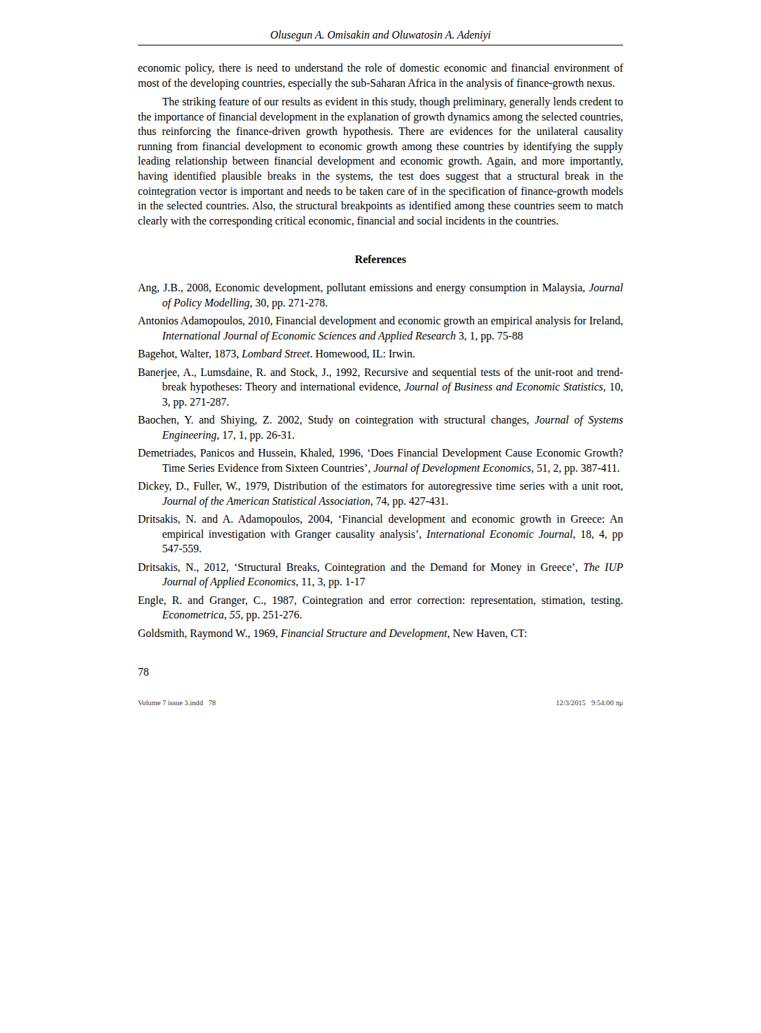Olusegun A. Omisakin and Oluwatosin A. Adeniyi
economic policy, there is need to understand the role of domestic economic and financial environment of most of the developing countries, especially the sub-Saharan Africa in the analysis of finance-growth nexus.
The striking feature of our results as evident in this study, though preliminary, generally lends credent to the importance of financial development in the explanation of growth dynamics among the selected countries, thus reinforcing the finance-driven growth hypothesis. There are evidences for the unilateral causality running from financial development to economic growth among these countries by identifying the supply leading relationship between financial development and economic growth. Again, and more importantly, having identified plausible breaks in the systems, the test does suggest that a structural break in the cointegration vector is important and needs to be taken care of in the specification of finance-growth models in the selected countries. Also, the structural breakpoints as identified among these countries seem to match clearly with the corresponding critical economic, financial and social incidents in the countries.
References
Ang, J.B., 2008, Economic development, pollutant emissions and energy consumption in Malaysia, Journal of Policy Modelling, 30, pp. 271-278.
Antonios Adamopoulos, 2010, Financial development and economic growth an empirical analysis for Ireland, International Journal of Economic Sciences and Applied Research 3, 1, pp. 75-88
Bagehot, Walter, 1873, Lombard Street. Homewood, IL: Irwin.
Banerjee, A., Lumsdaine, R. and Stock, J., 1992, Recursive and sequential tests of the unit-root and trend-break hypotheses: Theory and international evidence, Journal of Business and Economic Statistics, 10, 3, pp. 271-287.
Baochen, Y. and Shiying, Z. 2002, Study on cointegration with structural changes, Journal of Systems Engineering, 17, 1, pp. 26-31.
Demetriades, Panicos and Hussein, Khaled, 1996, ‘Does Financial Development Cause Economic Growth? Time Series Evidence from Sixteen Countries’, Journal of Development Economics, 51, 2, pp. 387-411.
Dickey, D., Fuller, W., 1979, Distribution of the estimators for autoregressive time series with a unit root, Journal of the American Statistical Association, 74, pp. 427-431.
Dritsakis, N. and A. Adamopoulos, 2004, ‘Financial development and economic growth in Greece: An empirical investigation with Granger causality analysis’, International Economic Journal, 18, 4, pp 547-559.
Dritsakis, N., 2012, ‘Structural Breaks, Cointegration and the Demand for Money in Greece’, The IUP Journal of Applied Economics, 11, 3, pp. 1-17
Engle, R. and Granger, C., 1987, Cointegration and error correction: representation, stimation, testing. Econometrica, 55, pp. 251-276.
Goldsmith, Raymond W., 1969, Financial Structure and Development, New Haven, CT:
78
Volume 7 issue 3.indd 78 12/3/2015 9:54:00 πμ